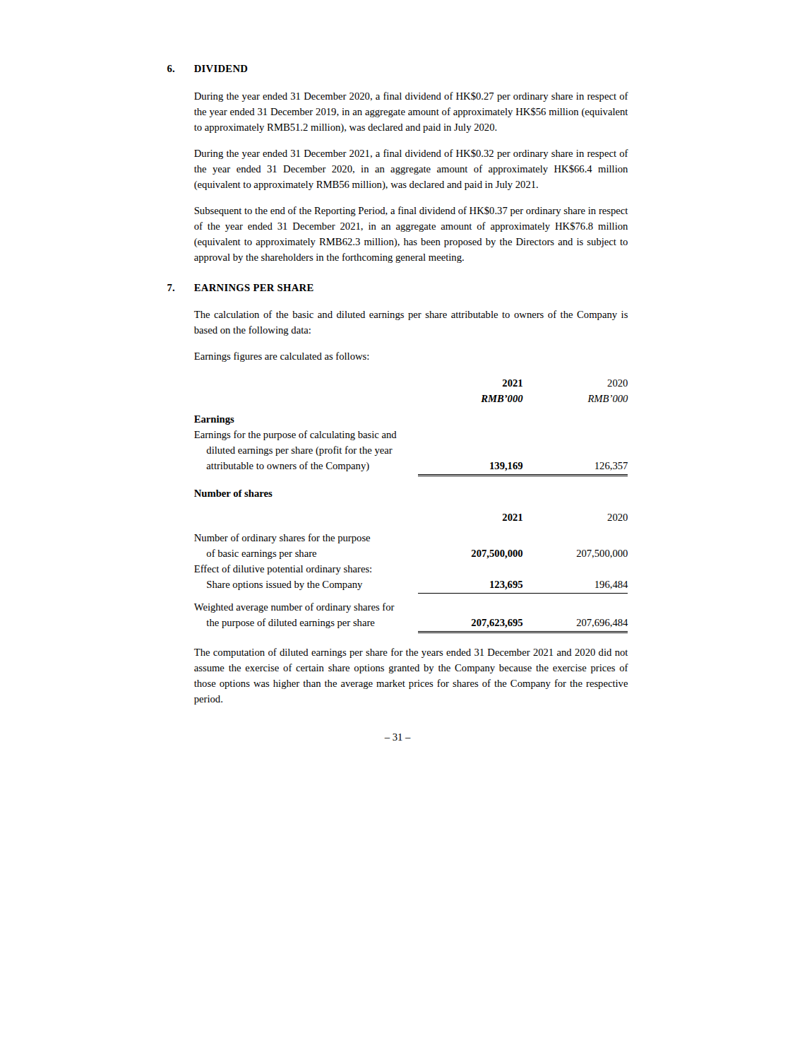6.
DIVIDEND
During the year ended 31 December 2020, a final dividend of HK$0.27 per ordinary share in respect of the year ended 31 December 2019, in an aggregate amount of approximately HK$56 million (equivalent to approximately RMB51.2 million), was declared and paid in July 2020.
During the year ended 31 December 2021, a final dividend of HK$0.32 per ordinary share in respect of the year ended 31 December 2020, in an aggregate amount of approximately HK$66.4 million (equivalent to approximately RMB56 million), was declared and paid in July 2021.
Subsequent to the end of the Reporting Period, a final dividend of HK$0.37 per ordinary share in respect of the year ended 31 December 2021, in an aggregate amount of approximately HK$76.8 million (equivalent to approximately RMB62.3 million), has been proposed by the Directors and is subject to approval by the shareholders in the forthcoming general meeting.
7.
EARNINGS PER SHARE
The calculation of the basic and diluted earnings per share attributable to owners of the Company is based on the following data:
Earnings figures are calculated as follows:
| | 2021 | 2020 |
| | RMB’000 | RMB’000 |
| Earnings | | |
| Earnings for the purpose of calculating basic and | | |
| diluted earnings per share (profit for the year | | |
| attributable to owners of the Company) | 139,169 | 126,357 |
| Number of shares | | |
| | 2021 | 2020 |
| Number of ordinary shares for the purpose | | |
| of basic earnings per share | 207,500,000 | 207,500,000 |
| Effect of dilutive potential ordinary shares: | | |
| Share options issued by the Company | 123,695 | 196,484 |
| Weighted average number of ordinary shares for | | |
| the purpose of diluted earnings per share | 207,623,695 | 207,696,484 |
The computation of diluted earnings per share for the years ended 31 December 2021 and 2020 did not assume the exercise of certain share options granted by the Company because the exercise prices of those options was higher than the average market prices for shares of the Company for the respective period.
– 31 –